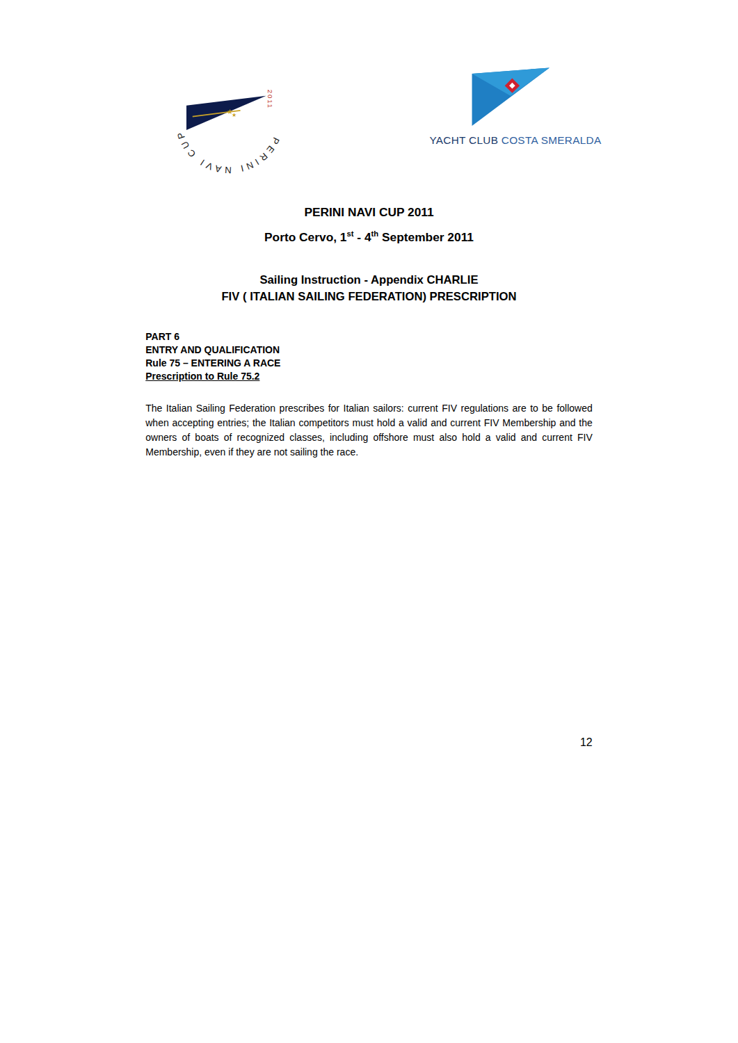PERINI NAVI CUP 2011 ★ ★
YACHT CLUB COSTA SMERALDA
PERINI NAVI CUP 2011
Porto Cervo, 1st - 4th September 2011
Sailing Instruction - Appendix CHARLIE
FIV ( ITALIAN SAILING FEDERATION) PRESCRIPTION
PART 6
ENTRY AND QUALIFICATION
Rule 75 – ENTERING A RACE
Prescription to Rule 75.2
The Italian Sailing Federation prescribes for Italian sailors: current FIV regulations are to be followed when accepting entries; the Italian competitors must hold a valid and current FIV Membership and the owners of boats of recognized classes, including offshore must also hold a valid and current FIV Membership, even if they are not sailing the race.
12